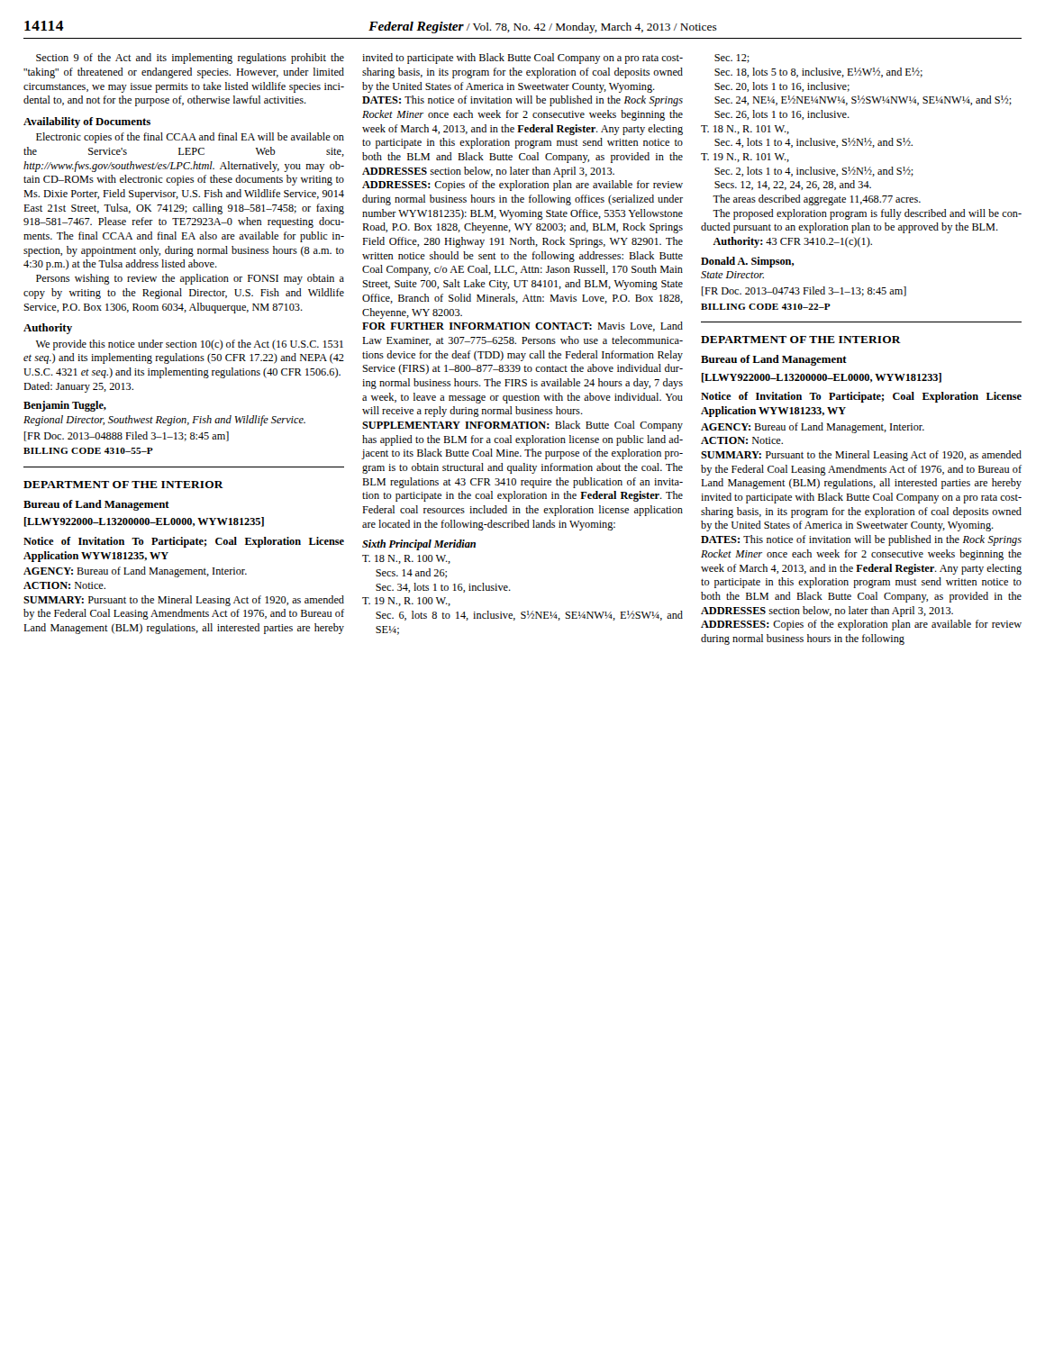14114
Federal Register / Vol. 78, No. 42 / Monday, March 4, 2013 / Notices
Section 9 of the Act and its implementing regulations prohibit the ''taking'' of threatened or endangered species. However, under limited circumstances, we may issue permits to take listed wildlife species incidental to, and not for the purpose of, otherwise lawful activities.
Availability of Documents
Electronic copies of the final CCAA and final EA will be available on the Service's LEPC Web site, http://www.fws.gov/southwest/es/LPC.html. Alternatively, you may obtain CD–ROMs with electronic copies of these documents by writing to Ms. Dixie Porter, Field Supervisor, U.S. Fish and Wildlife Service, 9014 East 21st Street, Tulsa, OK 74129; calling 918–581–7458; or faxing 918–581–7467. Please refer to TE72923A–0 when requesting documents. The final CCAA and final EA also are available for public inspection, by appointment only, during normal business hours (8 a.m. to 4:30 p.m.) at the Tulsa address listed above.
Persons wishing to review the application or FONSI may obtain a copy by writing to the Regional Director, U.S. Fish and Wildlife Service, P.O. Box 1306, Room 6034, Albuquerque, NM 87103.
Authority
We provide this notice under section 10(c) of the Act (16 U.S.C. 1531 et seq.) and its implementing regulations (50 CFR 17.22) and NEPA (42 U.S.C. 4321 et seq.) and its implementing regulations (40 CFR 1506.6).
Dated: January 25, 2013.
Benjamin Tuggle,
Regional Director, Southwest Region, Fish and Wildlife Service.
[FR Doc. 2013–04888 Filed 3–1–13; 8:45 am]
BILLING CODE 4310–55–P
DEPARTMENT OF THE INTERIOR
Bureau of Land Management
[LLWY922000–L13200000–EL0000, WYW181235]
Notice of Invitation To Participate; Coal Exploration License Application WYW181235, WY
AGENCY: Bureau of Land Management, Interior.
ACTION: Notice.
SUMMARY: Pursuant to the Mineral Leasing Act of 1920, as amended by the Federal Coal Leasing Amendments Act of 1976, and to Bureau of Land Management (BLM) regulations, all interested parties are hereby invited to participate with Black Butte Coal Company on a pro rata cost-sharing basis, in its program for the exploration of coal deposits owned by the United States of America in Sweetwater County, Wyoming.
DATES: This notice of invitation will be published in the Rock Springs Rocket Miner once each week for 2 consecutive weeks beginning the week of March 4, 2013, and in the Federal Register. Any party electing to participate in this exploration program must send written notice to both the BLM and Black Butte Coal Company, as provided in the ADDRESSES section below, no later than April 3, 2013.
ADDRESSES: Copies of the exploration plan are available for review during normal business hours in the following offices (serialized under number WYW181235): BLM, Wyoming State Office, 5353 Yellowstone Road, P.O. Box 1828, Cheyenne, WY 82003; and, BLM, Rock Springs Field Office, 280 Highway 191 North, Rock Springs, WY 82901. The written notice should be sent to the following addresses: Black Butte Coal Company, c/o AE Coal, LLC, Attn: Jason Russell, 170 South Main Street, Suite 700, Salt Lake City, UT 84101, and BLM, Wyoming State Office, Branch of Solid Minerals, Attn: Mavis Love, P.O. Box 1828, Cheyenne, WY 82003.
FOR FURTHER INFORMATION CONTACT: Mavis Love, Land Law Examiner, at 307–775–6258. Persons who use a telecommunications device for the deaf (TDD) may call the Federal Information Relay Service (FIRS) at 1–800–877–8339 to contact the above individual during normal business hours. The FIRS is available 24 hours a day, 7 days a week, to leave a message or question with the above individual. You will receive a reply during normal business hours.
SUPPLEMENTARY INFORMATION: Black Butte Coal Company has applied to the BLM for a coal exploration license on public land adjacent to its Black Butte Coal Mine. The purpose of the exploration program is to obtain structural and quality information about the coal. The BLM regulations at 43 CFR 3410 require the publication of an invitation to participate in the coal exploration in the Federal Register. The Federal coal resources included in the exploration license application are located in the following-described lands in Wyoming:
Sixth Principal Meridian
T. 18 N., R. 100 W., Secs. 14 and 26; Sec. 34, lots 1 to 16, inclusive. T. 19 N., R. 100 W., Sec. 6, lots 8 to 14, inclusive, S½NE¼, SE¼NW¼, E½SW¼, and SE¼; Sec. 12; Sec. 18, lots 5 to 8, inclusive, E½W½, and E½; Sec. 20, lots 1 to 16, inclusive; Sec. 24, NE¼, E½NE¼NW¼, S½SW¼NW¼, SE¼NW¼, and S½; Sec. 26, lots 1 to 16, inclusive. T. 18 N., R. 101 W., Sec. 4, lots 1 to 4, inclusive, S½N½, and S½. T. 19 N., R. 101 W., Sec. 2, lots 1 to 4, inclusive, S½N½, and S½; Secs. 12, 14, 22, 24, 26, 28, and 34.
The areas described aggregate 11,468.77 acres.
The proposed exploration program is fully described and will be conducted pursuant to an exploration plan to be approved by the BLM.
Authority: 43 CFR 3410.2–1(c)(1).
Donald A. Simpson,
State Director.
[FR Doc. 2013–04743 Filed 3–1–13; 8:45 am]
BILLING CODE 4310–22–P
DEPARTMENT OF THE INTERIOR
Bureau of Land Management
[LLWY922000–L13200000–EL0000, WYW181233]
Notice of Invitation To Participate; Coal Exploration License Application WYW181233, WY
AGENCY: Bureau of Land Management, Interior.
ACTION: Notice.
SUMMARY: Pursuant to the Mineral Leasing Act of 1920, as amended by the Federal Coal Leasing Amendments Act of 1976, and to Bureau of Land Management (BLM) regulations, all interested parties are hereby invited to participate with Black Butte Coal Company on a pro rata cost-sharing basis, in its program for the exploration of coal deposits owned by the United States of America in Sweetwater County, Wyoming.
DATES: This notice of invitation will be published in the Rock Springs Rocket Miner once each week for 2 consecutive weeks beginning the week of March 4, 2013, and in the Federal Register. Any party electing to participate in this exploration program must send written notice to both the BLM and Black Butte Coal Company, as provided in the ADDRESSES section below, no later than April 3, 2013.
ADDRESSES: Copies of the exploration plan are available for review during normal business hours in the following